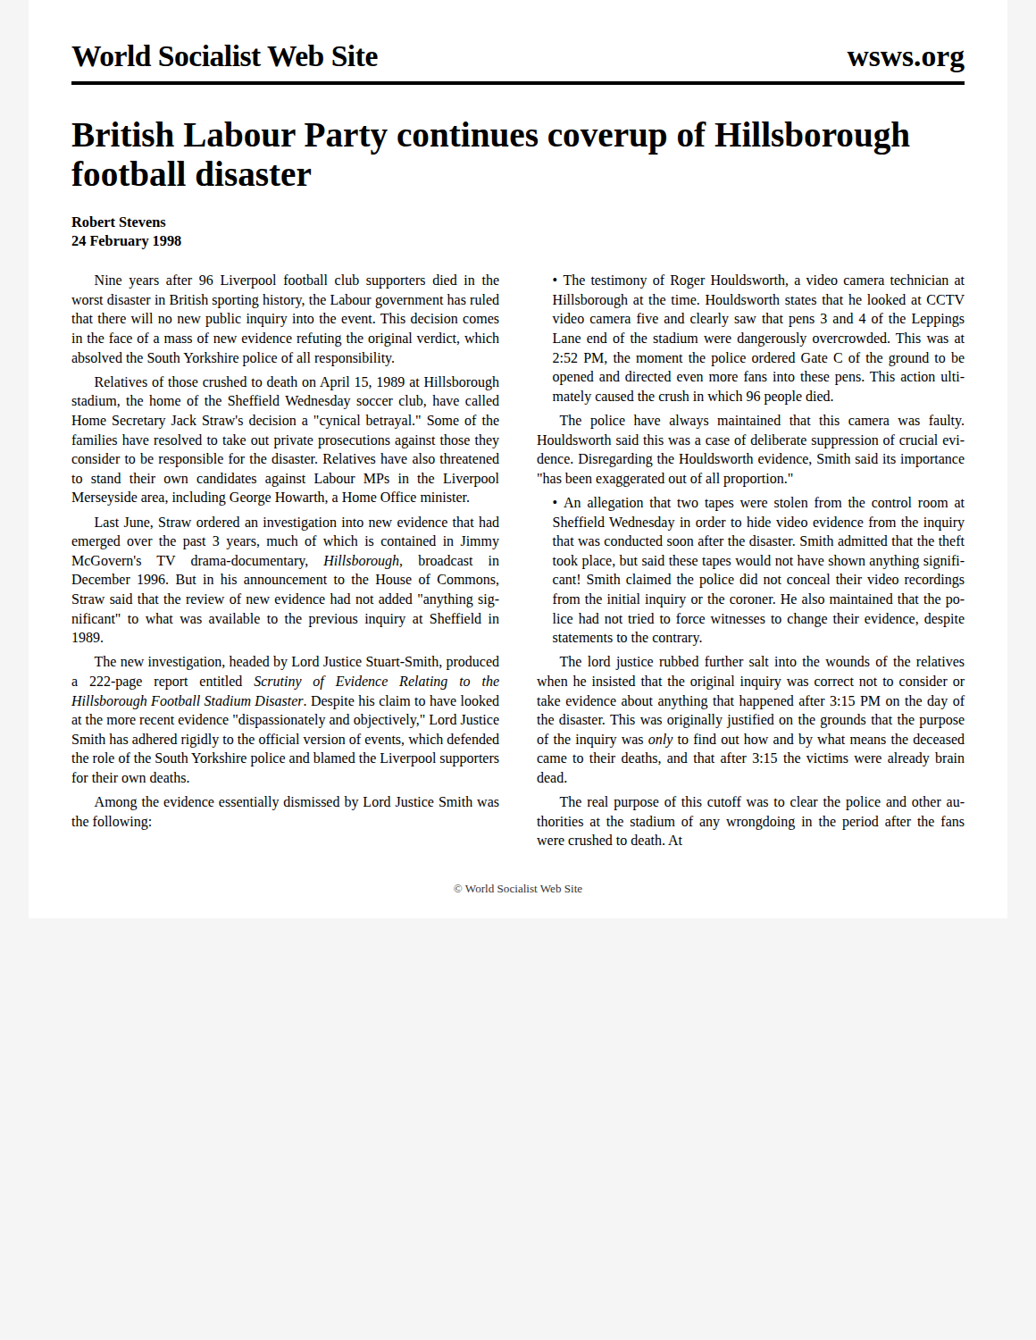World Socialist Web Site
wsws.org
British Labour Party continues coverup of Hillsborough football disaster
Robert Stevens 24 February 1998
Nine years after 96 Liverpool football club supporters died in the worst disaster in British sporting history, the Labour government has ruled that there will no new public inquiry into the event. This decision comes in the face of a mass of new evidence refuting the original verdict, which absolved the South Yorkshire police of all responsibility.
Relatives of those crushed to death on April 15, 1989 at Hillsborough stadium, the home of the Sheffield Wednesday soccer club, have called Home Secretary Jack Straw's decision a "cynical betrayal." Some of the families have resolved to take out private prosecutions against those they consider to be responsible for the disaster. Relatives have also threatened to stand their own candidates against Labour MPs in the Liverpool Merseyside area, including George Howarth, a Home Office minister.
Last June, Straw ordered an investigation into new evidence that had emerged over the past 3 years, much of which is contained in Jimmy McGovern's TV drama-documentary, Hillsborough, broadcast in December 1996. But in his announcement to the House of Commons, Straw said that the review of new evidence had not added "anything significant" to what was available to the previous inquiry at Sheffield in 1989.
The new investigation, headed by Lord Justice Stuart-Smith, produced a 222-page report entitled Scrutiny of Evidence Relating to the Hillsborough Football Stadium Disaster. Despite his claim to have looked at the more recent evidence "dispassionately and objectively," Lord Justice Smith has adhered rigidly to the official version of events, which defended the role of the South Yorkshire police and blamed the Liverpool supporters for their own deaths.
Among the evidence essentially dismissed by Lord Justice Smith was the following:
The testimony of Roger Houldsworth, a video camera technician at Hillsborough at the time. Houldsworth states that he looked at CCTV video camera five and clearly saw that pens 3 and 4 of the Leppings Lane end of the stadium were dangerously overcrowded. This was at 2:52 PM, the moment the police ordered Gate C of the ground to be opened and directed even more fans into these pens. This action ultimately caused the crush in which 96 people died.
The police have always maintained that this camera was faulty. Houldsworth said this was a case of deliberate suppression of crucial evidence. Disregarding the Houldsworth evidence, Smith said its importance "has been exaggerated out of all proportion."
An allegation that two tapes were stolen from the control room at Sheffield Wednesday in order to hide video evidence from the inquiry that was conducted soon after the disaster. Smith admitted that the theft took place, but said these tapes would not have shown anything significant! Smith claimed the police did not conceal their video recordings from the initial inquiry or the coroner. He also maintained that the police had not tried to force witnesses to change their evidence, despite statements to the contrary.
The lord justice rubbed further salt into the wounds of the relatives when he insisted that the original inquiry was correct not to consider or take evidence about anything that happened after 3:15 PM on the day of the disaster. This was originally justified on the grounds that the purpose of the inquiry was only to find out how and by what means the deceased came to their deaths, and that after 3:15 the victims were already brain dead.
The real purpose of this cutoff was to clear the police and other authorities at the stadium of any wrongdoing in the period after the fans were crushed to death. At
© World Socialist Web Site